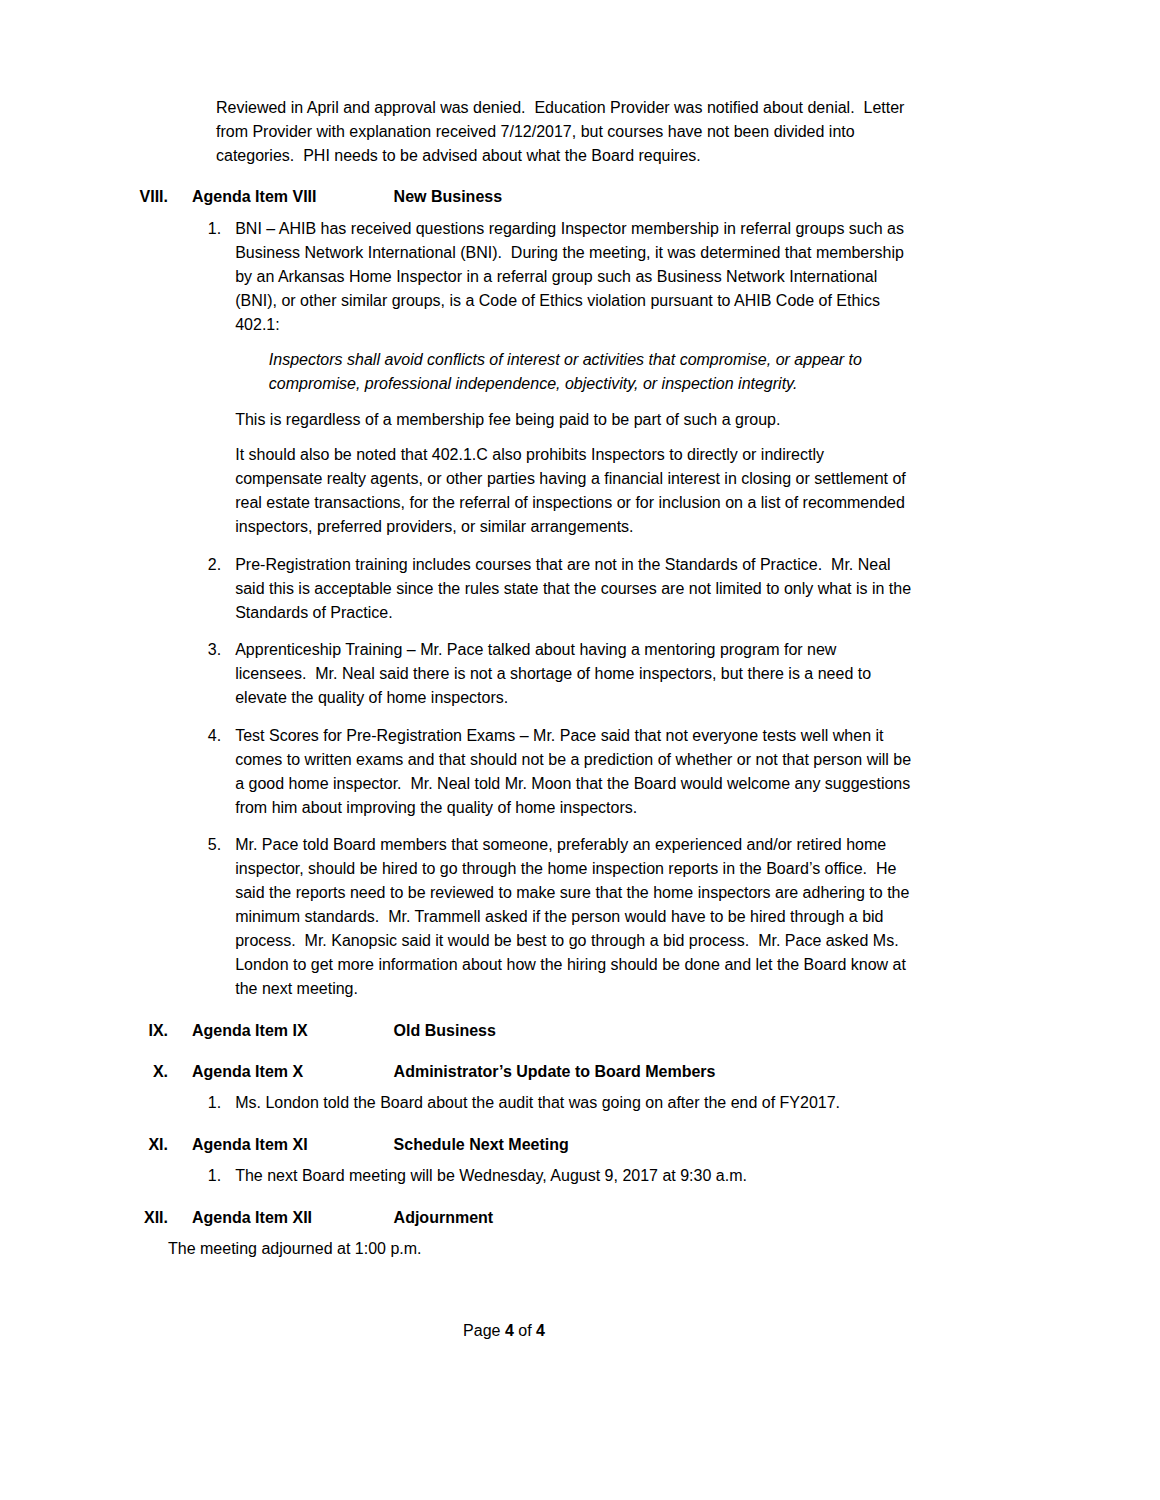Reviewed in April and approval was denied. Education Provider was notified about denial. Letter from Provider with explanation received 7/12/2017, but courses have not been divided into categories. PHI needs to be advised about what the Board requires.
VIII. Agenda Item VIII New Business
BNI – AHIB has received questions regarding Inspector membership in referral groups such as Business Network International (BNI). During the meeting, it was determined that membership by an Arkansas Home Inspector in a referral group such as Business Network International (BNI), or other similar groups, is a Code of Ethics violation pursuant to AHIB Code of Ethics 402.1:
Inspectors shall avoid conflicts of interest or activities that compromise, or appear to compromise, professional independence, objectivity, or inspection integrity.
This is regardless of a membership fee being paid to be part of such a group.
It should also be noted that 402.1.C also prohibits Inspectors to directly or indirectly compensate realty agents, or other parties having a financial interest in closing or settlement of real estate transactions, for the referral of inspections or for inclusion on a list of recommended inspectors, preferred providers, or similar arrangements.
Pre-Registration training includes courses that are not in the Standards of Practice. Mr. Neal said this is acceptable since the rules state that the courses are not limited to only what is in the Standards of Practice.
Apprenticeship Training – Mr. Pace talked about having a mentoring program for new licensees. Mr. Neal said there is not a shortage of home inspectors, but there is a need to elevate the quality of home inspectors.
Test Scores for Pre-Registration Exams – Mr. Pace said that not everyone tests well when it comes to written exams and that should not be a prediction of whether or not that person will be a good home inspector. Mr. Neal told Mr. Moon that the Board would welcome any suggestions from him about improving the quality of home inspectors.
Mr. Pace told Board members that someone, preferably an experienced and/or retired home inspector, should be hired to go through the home inspection reports in the Board’s office. He said the reports need to be reviewed to make sure that the home inspectors are adhering to the minimum standards. Mr. Trammell asked if the person would have to be hired through a bid process. Mr. Kanopsic said it would be best to go through a bid process. Mr. Pace asked Ms. London to get more information about how the hiring should be done and let the Board know at the next meeting.
IX. Agenda Item IX Old Business
X. Agenda Item X Administrator’s Update to Board Members
Ms. London told the Board about the audit that was going on after the end of FY2017.
XI. Agenda Item XI Schedule Next Meeting
The next Board meeting will be Wednesday, August 9, 2017 at 9:30 a.m.
XII. Agenda Item XII Adjournment
The meeting adjourned at 1:00 p.m.
Page 4 of 4